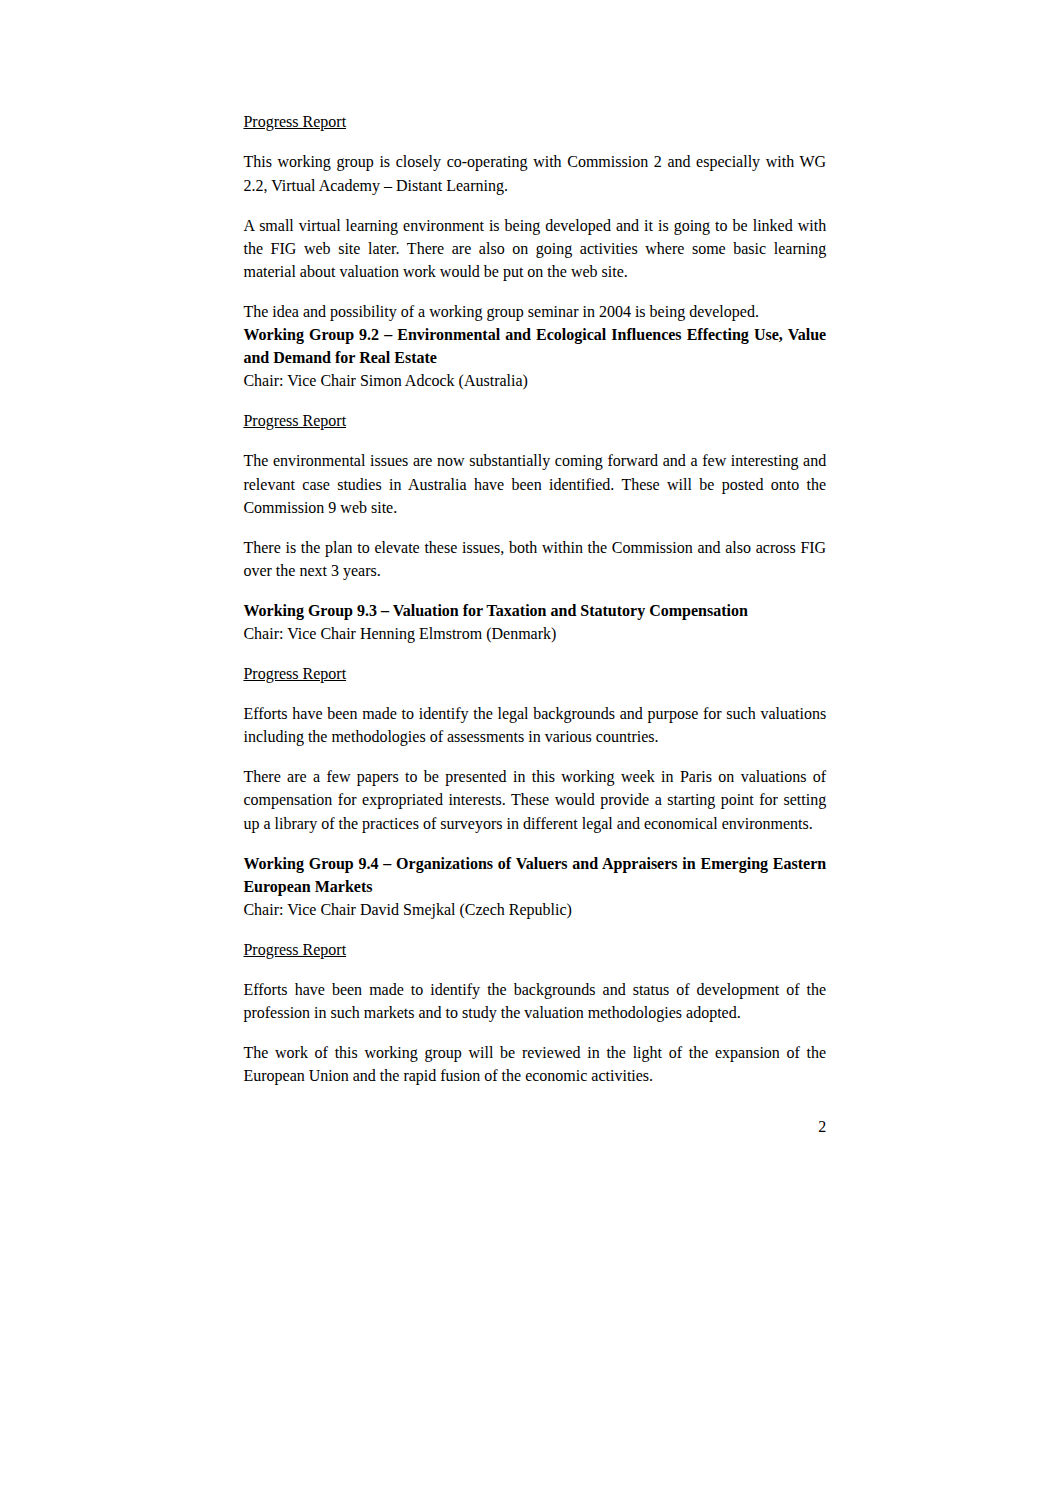Progress Report
This working group is closely co-operating with Commission 2 and especially with WG 2.2, Virtual Academy – Distant Learning.
A small virtual learning environment is being developed and it is going to be linked with the FIG web site later. There are also on going activities where some basic learning material about valuation work would be put on the web site.
The idea and possibility of a working group seminar in 2004 is being developed.
Working Group 9.2 – Environmental and Ecological Influences Effecting Use, Value and Demand for Real Estate
Chair: Vice Chair Simon Adcock (Australia)
Progress Report
The environmental issues are now substantially coming forward and a few interesting and relevant case studies in Australia have been identified. These will be posted onto the Commission 9 web site.
There is the plan to elevate these issues, both within the Commission and also across FIG over the next 3 years.
Working Group 9.3 – Valuation for Taxation and Statutory Compensation
Chair: Vice Chair Henning Elmstrom (Denmark)
Progress Report
Efforts have been made to identify the legal backgrounds and purpose for such valuations including the methodologies of assessments in various countries.
There are a few papers to be presented in this working week in Paris on valuations of compensation for expropriated interests. These would provide a starting point for setting up a library of the practices of surveyors in different legal and economical environments.
Working Group 9.4 – Organizations of Valuers and Appraisers in Emerging Eastern European Markets
Chair: Vice Chair David Smejkal (Czech Republic)
Progress Report
Efforts have been made to identify the backgrounds and status of development of the profession in such markets and to study the valuation methodologies adopted.
The work of this working group will be reviewed in the light of the expansion of the European Union and the rapid fusion of the economic activities.
2